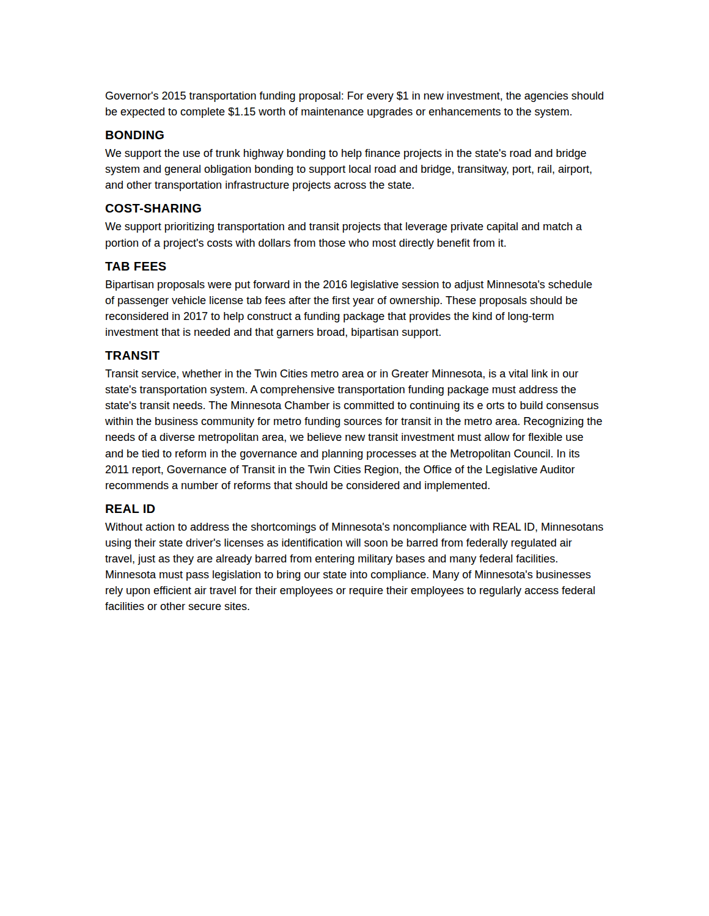Governor's 2015 transportation funding proposal: For every $1 in new investment, the agencies should be expected to complete $1.15 worth of maintenance upgrades or enhancements to the system.
Bonding
We support the use of trunk highway bonding to help finance projects in the state's road and bridge system and general obligation bonding to support local road and bridge, transitway, port, rail, airport, and other transportation infrastructure projects across the state.
Cost-Sharing
We support prioritizing transportation and transit projects that leverage private capital and match a portion of a project's costs with dollars from those who most directly benefit from it.
Tab Fees
Bipartisan proposals were put forward in the 2016 legislative session to adjust Minnesota's schedule of passenger vehicle license tab fees after the first year of ownership. These proposals should be reconsidered in 2017 to help construct a funding package that provides the kind of long-term investment that is needed and that garners broad, bipartisan support.
Transit
Transit service, whether in the Twin Cities metro area or in Greater Minnesota, is a vital link in our state's transportation system. A comprehensive transportation funding package must address the state's transit needs. The Minnesota Chamber is committed to continuing its e orts to build consensus within the business community for metro funding sources for transit in the metro area. Recognizing the needs of a diverse metropolitan area, we believe new transit investment must allow for flexible use and be tied to reform in the governance and planning processes at the Metropolitan Council. In its 2011 report, Governance of Transit in the Twin Cities Region, the Office of the Legislative Auditor recommends a number of reforms that should be considered and implemented.
Real ID
Without action to address the shortcomings of Minnesota's noncompliance with REAL ID, Minnesotans using their state driver's licenses as identification will soon be barred from federally regulated air travel, just as they are already barred from entering military bases and many federal facilities. Minnesota must pass legislation to bring our state into compliance. Many of Minnesota's businesses rely upon efficient air travel for their employees or require their employees to regularly access federal facilities or other secure sites.